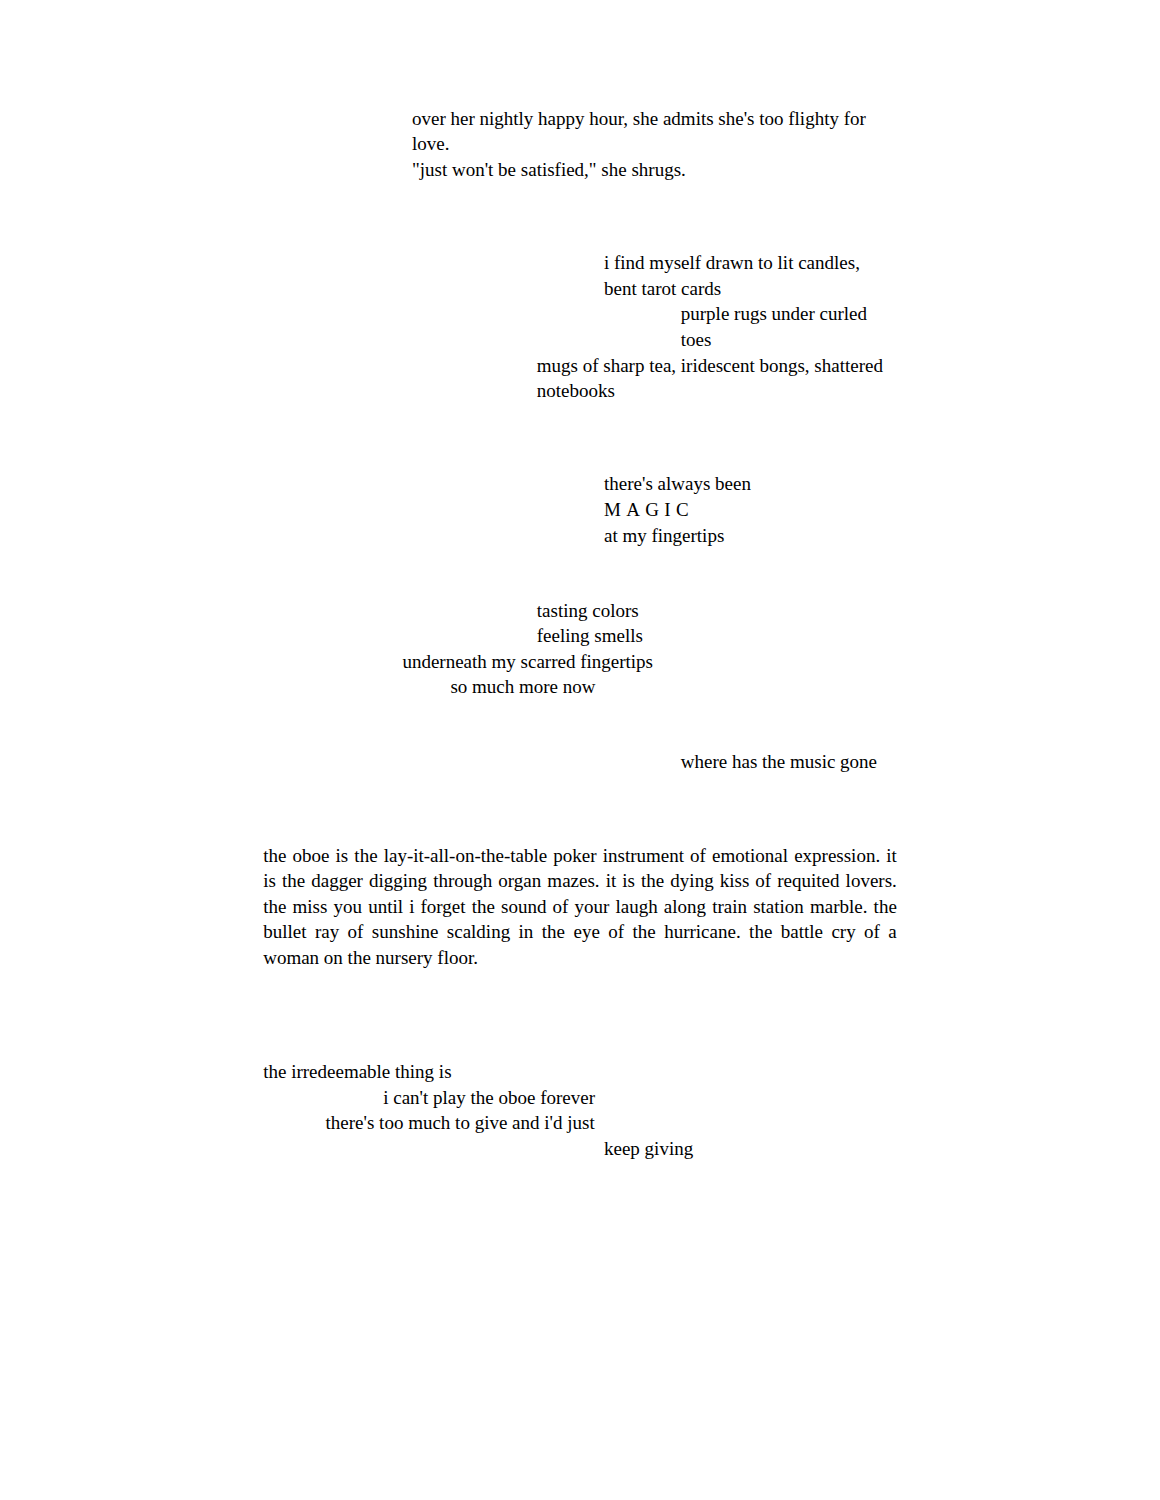over her nightly happy hour, she admits she's too flighty for love.
"just won't be satisfied," she shrugs.
i find myself drawn to lit candles, bent tarot cards
purple rugs under curled toes
mugs of sharp tea, iridescent bongs, shattered notebooks
there's always been
MAGIC
at my fingertips
tasting colors
feeling smells
underneath my scarred fingertips
so much more now
where has the music gone
the oboe is the lay-it-all-on-the-table poker instrument of emotional expression. it is the dagger digging through organ mazes. it is the dying kiss of requited lovers. the miss you until i forget the sound of your laugh along train station marble. the bullet ray of sunshine scalding in the eye of the hurricane. the battle cry of a woman on the nursery floor.
the irredeemable thing is
i can't play the oboe forever
there's too much to give and i'd just
keep giving